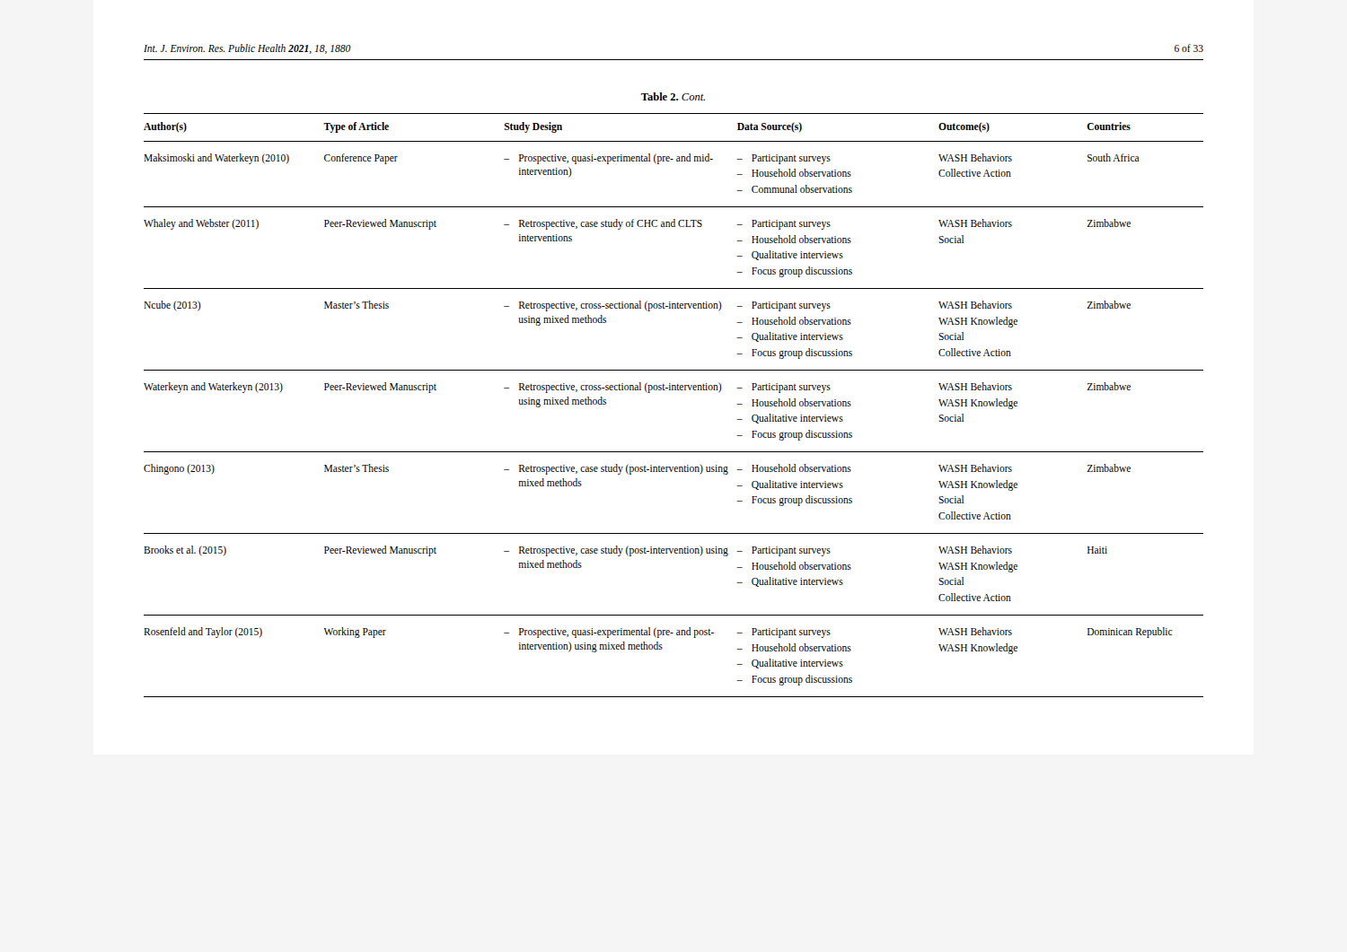Int. J. Environ. Res. Public Health 2021, 18, 1880 6 of 33
Table 2. Cont.
| Author(s) | Type of Article | Study Design | Data Source(s) | Outcome(s) | Countries |
| --- | --- | --- | --- | --- | --- |
| Maksimoski and Waterkeyn (2010) | Conference Paper | Prospective, quasi-experimental (pre- and mid-intervention) | Participant surveys Household observations Communal observations | WASH Behaviors Collective Action | South Africa |
| Whaley and Webster (2011) | Peer-Reviewed Manuscript | Retrospective, case study of CHC and CLTS interventions | Participant surveys Household observations Qualitative interviews Focus group discussions | WASH Behaviors Social | Zimbabwe |
| Ncube (2013) | Master’s Thesis | Retrospective, cross-sectional (post-intervention) using mixed methods | Participant surveys Household observations Qualitative interviews Focus group discussions | WASH Behaviors WASH Knowledge Social Collective Action | Zimbabwe |
| Waterkeyn and Waterkeyn (2013) | Peer-Reviewed Manuscript | Retrospective, cross-sectional (post-intervention) using mixed methods | Participant surveys Household observations Qualitative interviews Focus group discussions | WASH Behaviors WASH Knowledge Social | Zimbabwe |
| Chingono (2013) | Master’s Thesis | Retrospective, case study (post-intervention) using mixed methods | Household observations Qualitative interviews Focus group discussions | WASH Behaviors WASH Knowledge Social Collective Action | Zimbabwe |
| Brooks et al. (2015) | Peer-Reviewed Manuscript | Retrospective, case study (post-intervention) using mixed methods | Participant surveys Household observations Qualitative interviews | WASH Behaviors WASH Knowledge Social Collective Action | Haiti |
| Rosenfeld and Taylor (2015) | Working Paper | Prospective, quasi-experimental (pre- and post-intervention) using mixed methods | Participant surveys Household observations Qualitative interviews Focus group discussions | WASH Behaviors WASH Knowledge | Dominican Republic |